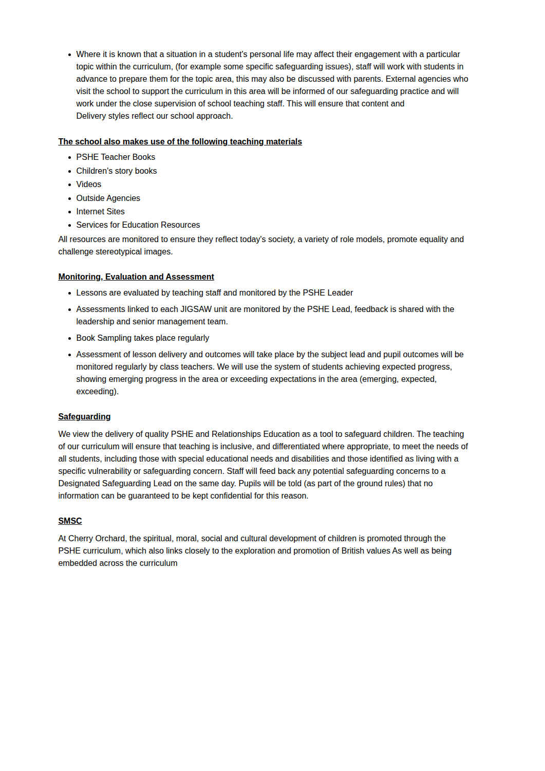Where it is known that a situation in a student's personal life may affect their engagement with a particular topic within the curriculum, (for example some specific safeguarding issues), staff will work with students in advance to prepare them for the topic area, this may also be discussed with parents. External agencies who visit the school to support the curriculum in this area will be informed of our safeguarding practice and will work under the close supervision of school teaching staff. This will ensure that content and
Delivery styles reflect our school approach.
The school also makes use of the following teaching materials
PSHE Teacher Books
Children's story books
Videos
Outside Agencies
Internet Sites
Services for Education Resources
All resources are monitored to ensure they reflect today's society, a variety of role models, promote equality and challenge stereotypical images.
Monitoring, Evaluation and Assessment
Lessons are evaluated by teaching staff and monitored by the PSHE Leader
Assessments linked to each JIGSAW unit are monitored by the PSHE Lead, feedback is shared with the leadership and senior management team.
Book Sampling takes place regularly
Assessment of lesson delivery and outcomes will take place by the subject lead and pupil outcomes will be monitored regularly by class teachers. We will use the system of students achieving expected progress, showing emerging progress in the area or exceeding expectations in the area (emerging, expected, exceeding).
Safeguarding
We view the delivery of quality PSHE and Relationships Education as a tool to safeguard children. The teaching of our curriculum will ensure that teaching is inclusive, and differentiated where appropriate, to meet the needs of all students, including those with special educational needs and disabilities and those identified as living with a specific vulnerability or safeguarding concern. Staff will feed back any potential safeguarding concerns to a Designated Safeguarding Lead on the same day. Pupils will be told (as part of the ground rules) that no information can be guaranteed to be kept confidential for this reason.
SMSC
At Cherry Orchard, the spiritual, moral, social and cultural development of children is promoted through the PSHE curriculum, which also links closely to the exploration and promotion of British values As well as being embedded across the curriculum